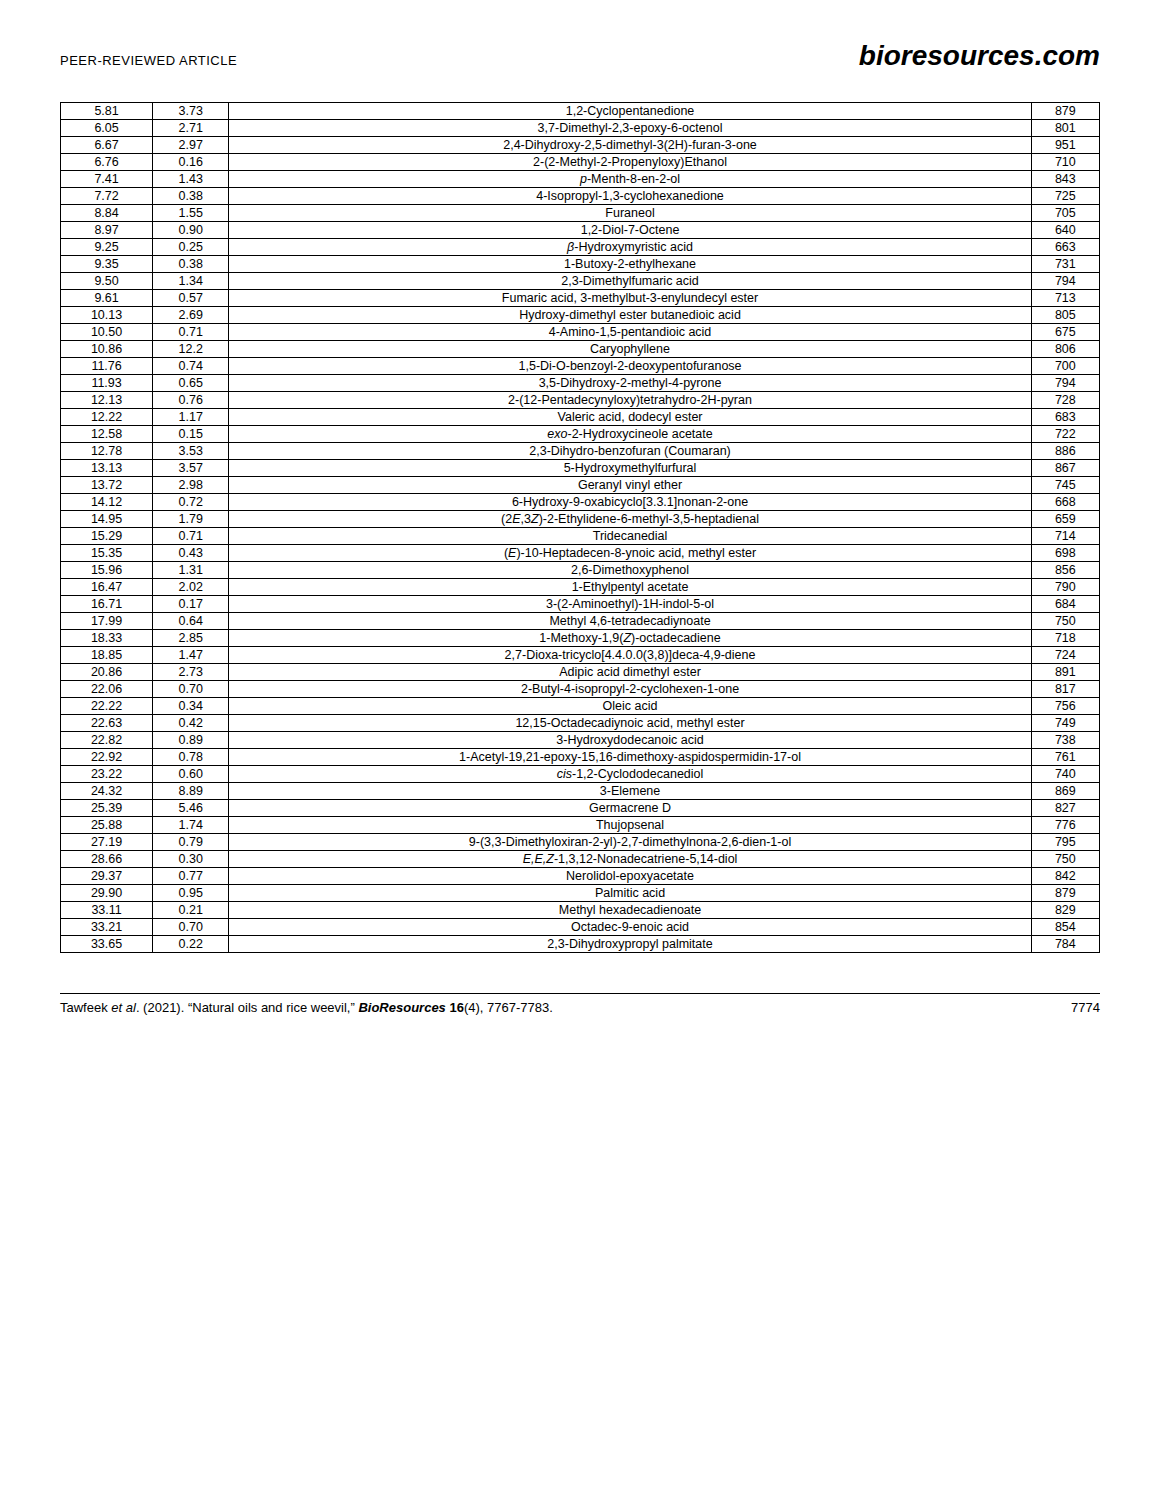PEER-REVIEWED ARTICLE
bioresources.com
| 5.81 | 3.73 | 1,2-Cyclopentanedione | 879 |
| 6.05 | 2.71 | 3,7-Dimethyl-2,3-epoxy-6-octenol | 801 |
| 6.67 | 2.97 | 2,4-Dihydroxy-2,5-dimethyl-3(2H)-furan-3-one | 951 |
| 6.76 | 0.16 | 2-(2-Methyl-2-Propenyloxy)Ethanol | 710 |
| 7.41 | 1.43 | p -Menth-8-en-2-ol | 843 |
| 7.72 | 0.38 | 4-Isopropyl-1,3-cyclohexanedione | 725 |
| 8.84 | 1.55 | Furaneol | 705 |
| 8.97 | 0.90 | 1,2-Diol-7-Octene | 640 |
| 9.25 | 0.25 | β -Hydroxymyristic acid | 663 |
| 9.35 | 0.38 | 1-Butoxy-2-ethylhexane | 731 |
| 9.50 | 1.34 | 2,3-Dimethylfumaric acid | 794 |
| 9.61 | 0.57 | Fumaric acid, 3-methylbut-3-enylundecyl ester | 713 |
| 10.13 | 2.69 | Hydroxy-dimethyl ester butanedioic acid | 805 |
| 10.50 | 0.71 | 4-Amino-1,5-pentandioic acid | 675 |
| 10.86 | 12.2 | Caryophyllene | 806 |
| 11.76 | 0.74 | 1,5-Di-O-benzoyl-2-deoxypentofuranose | 700 |
| 11.93 | 0.65 | 3,5-Dihydroxy-2-methyl-4-pyrone | 794 |
| 12.13 | 0.76 | 2-(12-Pentadecynyloxy)tetrahydro-2H-pyran | 728 |
| 12.22 | 1.17 | Valeric acid, dodecyl ester | 683 |
| 12.58 | 0.15 | exo -2-Hydroxycineole acetate | 722 |
| 12.78 | 3.53 | 2,3-Dihydro-benzofuran (Coumaran) | 886 |
| 13.13 | 3.57 | 5-Hydroxymethylfurfural | 867 |
| 13.72 | 2.98 | Geranyl vinyl ether | 745 |
| 14.12 | 0.72 | 6-Hydroxy-9-oxabicyclo[3.3.1]nonan-2-one | 668 |
| 14.95 | 1.79 | (2 E ,3 Z )-2-Ethylidene-6-methyl-3,5-heptadienal | 659 |
| 15.29 | 0.71 | Tridecanedial | 714 |
| 15.35 | 0.43 | ( E )-10-Heptadecen-8-ynoic acid, methyl ester | 698 |
| 15.96 | 1.31 | 2,6-Dimethoxyphenol | 856 |
| 16.47 | 2.02 | 1-Ethylpentyl acetate | 790 |
| 16.71 | 0.17 | 3-(2-Aminoethyl)-1H-indol-5-ol | 684 |
| 17.99 | 0.64 | Methyl 4,6-tetradecadiynoate | 750 |
| 18.33 | 2.85 | 1-Methoxy-1,9( Z )-octadecadiene | 718 |
| 18.85 | 1.47 | 2,7-Dioxa-tricyclo[4.4.0.0(3,8)]deca-4,9-diene | 724 |
| 20.86 | 2.73 | Adipic acid dimethyl ester | 891 |
| 22.06 | 0.70 | 2-Butyl-4-isopropyl-2-cyclohexen-1-one | 817 |
| 22.22 | 0.34 | Oleic acid | 756 |
| 22.63 | 0.42 | 12,15-Octadecadiynoic acid, methyl ester | 749 |
| 22.82 | 0.89 | 3-Hydroxydodecanoic acid | 738 |
| 22.92 | 0.78 | 1-Acetyl-19,21-epoxy-15,16-dimethoxy-aspidospermidin-17-ol | 761 |
| 23.22 | 0.60 | cis -1,2-Cyclododecanediol | 740 |
| 24.32 | 8.89 | 3-Elemene | 869 |
| 25.39 | 5.46 | Germacrene D | 827 |
| 25.88 | 1.74 | Thujopsenal | 776 |
| 27.19 | 0.79 | 9-(3,3-Dimethyloxiran-2-yl)-2,7-dimethylnona-2,6-dien-1-ol | 795 |
| 28.66 | 0.30 | E,E,Z -1,3,12-Nonadecatriene-5,14-diol | 750 |
| 29.37 | 0.77 | Nerolidol-epoxyacetate | 842 |
| 29.90 | 0.95 | Palmitic acid | 879 |
| 33.11 | 0.21 | Methyl hexadecadienoate | 829 |
| 33.21 | 0.70 | Octadec-9-enoic acid | 854 |
| 33.65 | 0.22 | 2,3-Dihydroxypropyl palmitate | 784 |
Tawfeek et al. (2021). “Natural oils and rice weevil,” BioResources 16(4), 7767-7783.
7774